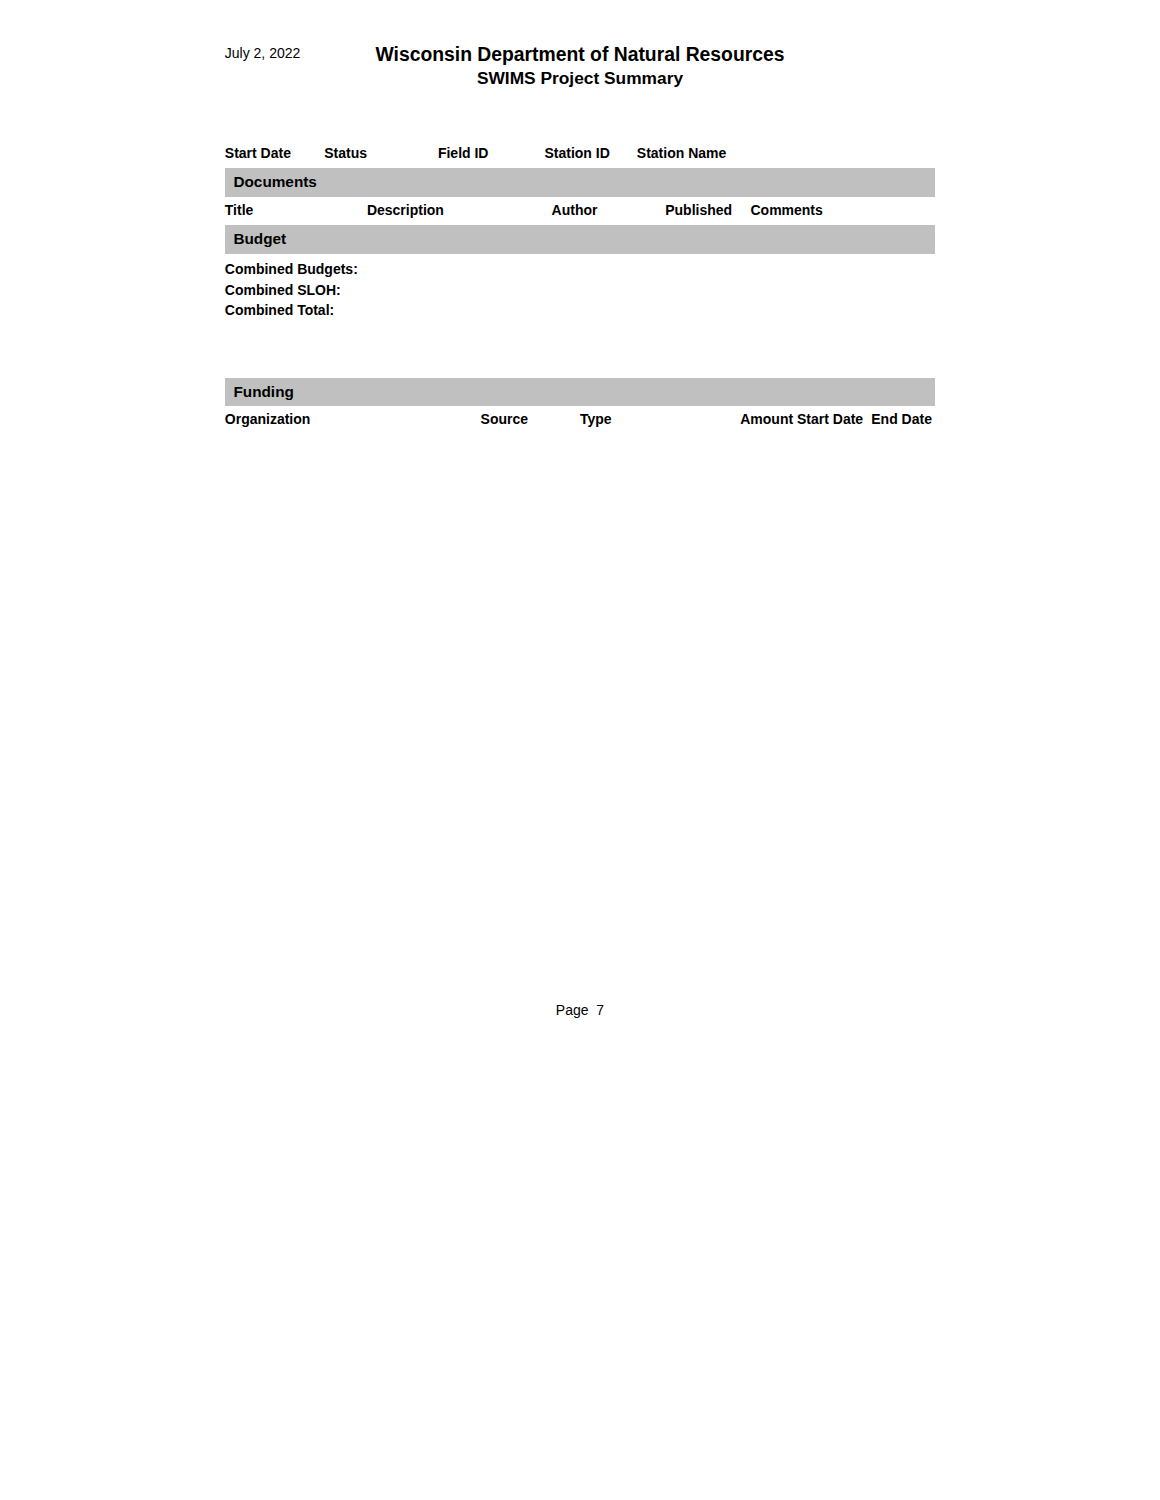July 2, 2022
Wisconsin Department of Natural Resources
SWIMS Project Summary
| Start Date | Status | Field ID | Station ID | Station Name |
Documents
| Title | Description | Author | Published | Comments |
Budget
Combined Budgets:
Combined SLOH:
Combined Total:
Funding
| Organization | Source | Type | Amount | Start Date | End Date |
Page 7